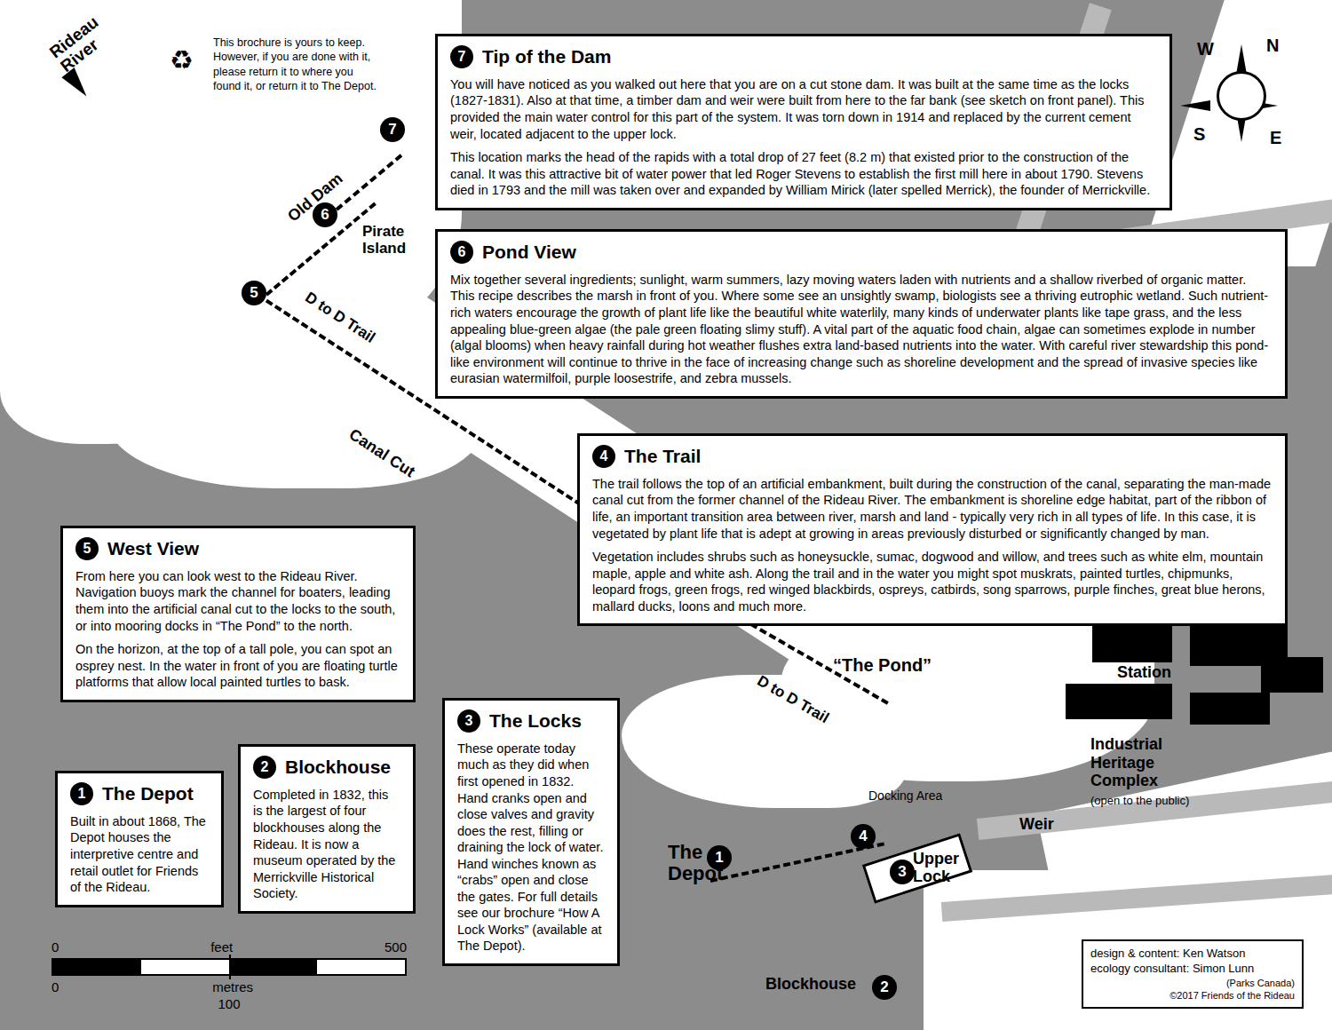Rideau
River
♻
This brochure is yours to keep. However, if you are done with it, please return it to where you found it, or return it to The Depot.
Old Dam
Pirate
Island
D to D Trail
Canal Cut
Lion's
Campground
D to D Trail
“The Pond”
Power
Station
Industrial
Heritage
Complex
(open to the public)
Weir
Docking Area
Upper
Lock
The
Depot
Blockhouse
7
6
5
4
3
2
1
N
W
S
E
7 Tip of the Dam
You will have noticed as you walked out here that you are on a cut stone dam. It was built at the same time as the locks (1827-1831). Also at that time, a timber dam and weir were built from here to the far bank (see sketch on front panel). This provided the main water control for this part of the system. It was torn down in 1914 and replaced by the current cement weir, located adjacent to the upper lock.
This location marks the head of the rapids with a total drop of 27 feet (8.2 m) that existed prior to the construction of the canal. It was this attractive bit of water power that led Roger Stevens to establish the first mill here in about 1790. Stevens died in 1793 and the mill was taken over and expanded by William Mirick (later spelled Merrick), the founder of Merrickville.
6 Pond View
Mix together several ingredients; sunlight, warm summers, lazy moving waters laden with nutrients and a shallow riverbed of organic matter. This recipe describes the marsh in front of you. Where some see an unsightly swamp, biologists see a thriving eutrophic wetland. Such nutrient-rich waters encourage the growth of plant life like the beautiful white waterlily, many kinds of underwater plants like tape grass, and the less appealing blue-green algae (the pale green floating slimy stuff). A vital part of the aquatic food chain, algae can sometimes explode in number (algal blooms) when heavy rainfall during hot weather flushes extra land-based nutrients into the water. With careful river stewardship this pond-like environment will continue to thrive in the face of increasing change such as shoreline development and the spread of invasive species like eurasian watermilfoil, purple loosestrife, and zebra mussels.
4 The Trail
The trail follows the top of an artificial embankment, built during the construction of the canal, separating the man-made canal cut from the former channel of the Rideau River. The embankment is shoreline edge habitat, part of the ribbon of life, an important transition area between river, marsh and land - typically very rich in all types of life. In this case, it is vegetated by plant life that is adept at growing in areas previously disturbed or significantly changed by man.
Vegetation includes shrubs such as honeysuckle, sumac, dogwood and willow, and trees such as white elm, mountain maple, apple and white ash. Along the trail and in the water you might spot muskrats, painted turtles, chipmunks, leopard frogs, green frogs, red winged blackbirds, ospreys, catbirds, song sparrows, purple finches, great blue herons, mallard ducks, loons and much more.
5 West View
From here you can look west to the Rideau River. Navigation buoys mark the channel for boaters, leading them into the artificial canal cut to the locks to the south, or into mooring docks in “The Pond” to the north.
On the horizon, at the top of a tall pole, you can spot an osprey nest. In the water in front of you are floating turtle platforms that allow local painted turtles to bask.
3 The Locks
These operate today much as they did when first opened in 1832. Hand cranks open and close valves and gravity does the rest, filling or draining the lock of water. Hand winches known as “crabs” open and close the gates. For full details see our brochure “How A Lock Works” (available at The Depot).
2 Blockhouse
Completed in 1832, this is the largest of four blockhouses along the Rideau. It is now a museum operated by the Merrickville Historical Society.
1 The Depot
Built in about 1868, The Depot houses the interpretive centre and retail outlet for Friends of the Rideau.
0 feet 500
0 metres
100
design & content: Ken Watson
ecology consultant: Simon Lunn
(Parks Canada) ©2017 Friends of the Rideau